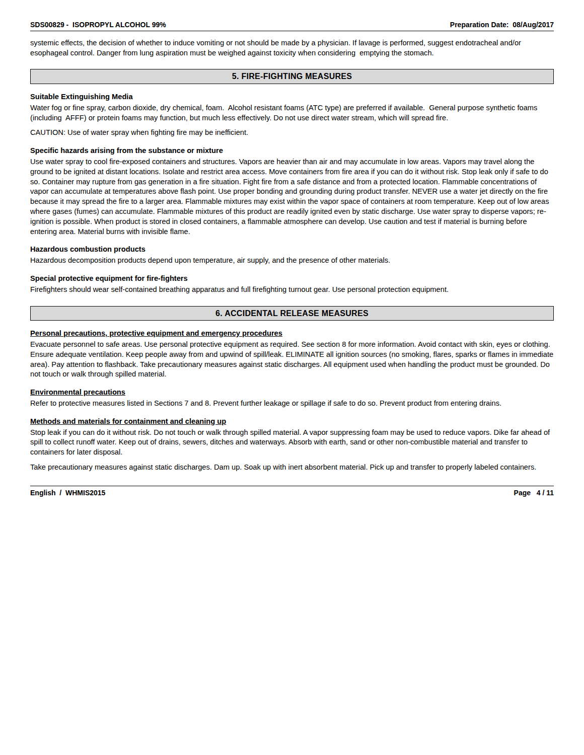SDS00829 - ISOPROPYL ALCOHOL 99% Preparation Date: 08/Aug/2017
systemic effects, the decision of whether to induce vomiting or not should be made by a physician. If lavage is performed, suggest endotracheal and/or esophageal control. Danger from lung aspiration must be weighed against toxicity when considering emptying the stomach.
5. FIRE-FIGHTING MEASURES
Suitable Extinguishing Media
Water fog or fine spray, carbon dioxide, dry chemical, foam. Alcohol resistant foams (ATC type) are preferred if available. General purpose synthetic foams (including AFFF) or protein foams may function, but much less effectively. Do not use direct water stream, which will spread fire.
CAUTION: Use of water spray when fighting fire may be inefficient.
Specific hazards arising from the substance or mixture
Use water spray to cool fire-exposed containers and structures. Vapors are heavier than air and may accumulate in low areas. Vapors may travel along the ground to be ignited at distant locations. Isolate and restrict area access. Move containers from fire area if you can do it without risk. Stop leak only if safe to do so. Container may rupture from gas generation in a fire situation. Fight fire from a safe distance and from a protected location. Flammable concentrations of vapor can accumulate at temperatures above flash point. Use proper bonding and grounding during product transfer. NEVER use a water jet directly on the fire because it may spread the fire to a larger area. Flammable mixtures may exist within the vapor space of containers at room temperature. Keep out of low areas where gases (fumes) can accumulate. Flammable mixtures of this product are readily ignited even by static discharge. Use water spray to disperse vapors; re-ignition is possible. When product is stored in closed containers, a flammable atmosphere can develop. Use caution and test if material is burning before entering area. Material burns with invisible flame.
Hazardous combustion products
Hazardous decomposition products depend upon temperature, air supply, and the presence of other materials.
Special protective equipment for fire-fighters
Firefighters should wear self-contained breathing apparatus and full firefighting turnout gear. Use personal protection equipment.
6. ACCIDENTAL RELEASE MEASURES
Personal precautions, protective equipment and emergency procedures
Evacuate personnel to safe areas. Use personal protective equipment as required. See section 8 for more information. Avoid contact with skin, eyes or clothing. Ensure adequate ventilation. Keep people away from and upwind of spill/leak. ELIMINATE all ignition sources (no smoking, flares, sparks or flames in immediate area). Pay attention to flashback. Take precautionary measures against static discharges. All equipment used when handling the product must be grounded. Do not touch or walk through spilled material.
Environmental precautions
Refer to protective measures listed in Sections 7 and 8. Prevent further leakage or spillage if safe to do so. Prevent product from entering drains.
Methods and materials for containment and cleaning up
Stop leak if you can do it without risk. Do not touch or walk through spilled material. A vapor suppressing foam may be used to reduce vapors. Dike far ahead of spill to collect runoff water. Keep out of drains, sewers, ditches and waterways. Absorb with earth, sand or other non-combustible material and transfer to containers for later disposal.
Take precautionary measures against static discharges. Dam up. Soak up with inert absorbent material. Pick up and transfer to properly labeled containers.
English / WHMIS2015 Page 4 / 11